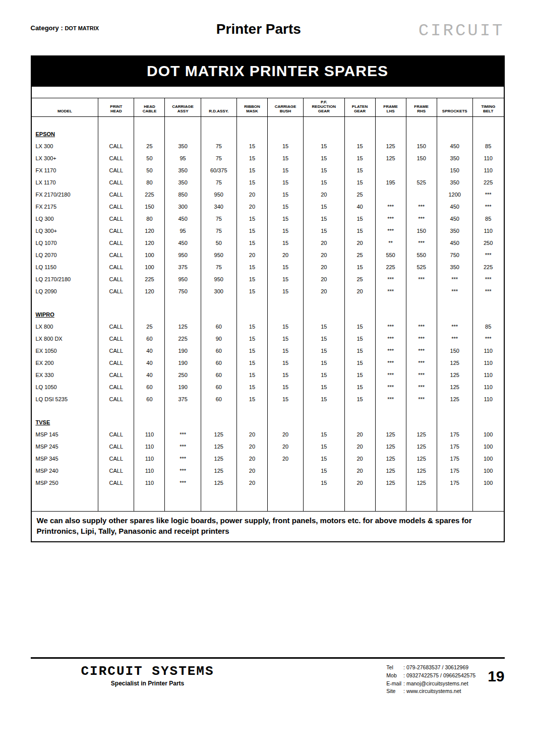Category : DOT MATRIX
Printer Parts
CIRCUIT
DOT MATRIX PRINTER SPARES
| MODEL | PRINT HEAD | HEAD CABLE | CARRIAGE ASSY | R.D.ASSY. | RIBBON MASK | CARRIAGE BUSH | P.F. REDUCTION GEAR | PLATEN GEAR | FRAME LHS | FRAME RHS | SPROCKETS | TIMING BELT |
| --- | --- | --- | --- | --- | --- | --- | --- | --- | --- | --- | --- | --- |
| EPSON | | | | | | | | | | | | |
| LX 300 | CALL | 25 | 350 | 75 | 15 | 15 | 15 | 15 | 125 | 150 | 450 | 85 |
| LX 300+ | CALL | 50 | 95 | 75 | 15 | 15 | 15 | 15 | 125 | 150 | 350 | 110 |
| FX 1170 | CALL | 50 | 350 | 60/375 | 15 | 15 | 15 | 15 | | | 150 | 110 |
| LX 1170 | CALL | 80 | 350 | 75 | 15 | 15 | 15 | 15 | 195 | 525 | 350 | 225 |
| FX 2170/2180 | CALL | 225 | 850 | 950 | 20 | 15 | 20 | 25 | | | 1200 | *** |
| FX 2175 | CALL | 150 | 300 | 340 | 20 | 15 | 15 | 40 | *** | *** | 450 | *** |
| LQ 300 | CALL | 80 | 450 | 75 | 15 | 15 | 15 | 15 | *** | *** | 450 | 85 |
| LQ 300+ | CALL | 120 | 95 | 75 | 15 | 15 | 15 | 15 | *** | 150 | 350 | 110 |
| LQ 1070 | CALL | 120 | 450 | 50 | 15 | 15 | 20 | 20 | ** | *** | 450 | 250 |
| LQ 2070 | CALL | 100 | 950 | 950 | 20 | 20 | 20 | 25 | 550 | 550 | 750 | *** |
| LQ 1150 | CALL | 100 | 375 | 75 | 15 | 15 | 20 | 15 | 225 | 525 | 350 | 225 |
| LQ 2170/2180 | CALL | 225 | 950 | 950 | 15 | 15 | 20 | 25 | *** | *** | *** | *** |
| LQ 2090 | CALL | 120 | 750 | 300 | 15 | 15 | 20 | 20 | *** | | *** | *** |
| WIPRO | | | | | | | | | | | | |
| LX 800 | CALL | 25 | 125 | 60 | 15 | 15 | 15 | 15 | *** | *** | *** | 85 |
| LX 800 DX | CALL | 60 | 225 | 90 | 15 | 15 | 15 | 15 | *** | *** | *** | *** |
| EX 1050 | CALL | 40 | 190 | 60 | 15 | 15 | 15 | 15 | *** | *** | 150 | 110 |
| EX 200 | CALL | 40 | 190 | 60 | 15 | 15 | 15 | 15 | *** | *** | 125 | 110 |
| EX 330 | CALL | 40 | 250 | 60 | 15 | 15 | 15 | 15 | *** | *** | 125 | 110 |
| LQ 1050 | CALL | 60 | 190 | 60 | 15 | 15 | 15 | 15 | *** | *** | 125 | 110 |
| LQ DSI 5235 | CALL | 60 | 375 | 60 | 15 | 15 | 15 | 15 | *** | *** | 125 | 110 |
| TVSE | | | | | | | | | | | | |
| MSP 145 | CALL | 110 | *** | 125 | 20 | 20 | 15 | 20 | 125 | 125 | 175 | 100 |
| MSP 245 | CALL | 110 | *** | 125 | 20 | 20 | 15 | 20 | 125 | 125 | 175 | 100 |
| MSP 345 | CALL | 110 | *** | 125 | 20 | 20 | 15 | 20 | 125 | 125 | 175 | 100 |
| MSP 240 | CALL | 110 | *** | 125 | 20 | | 15 | 20 | 125 | 125 | 175 | 100 |
| MSP 250 | CALL | 110 | *** | 125 | 20 | | 15 | 20 | 125 | 125 | 175 | 100 |
We can also supply other spares like logic boards, power supply, front panels, motors etc. for above models & spares for Printronics, Lipi, Tally, Panasonic and receipt printers
CIRCUIT SYSTEMS
Specialist in Printer Parts
| Tel | : 079-27683537 / 30612969 |
| Mob | : 09327422575 / 09662542575 |
| E-mail | : manoj@circuitsystems.net |
| Site | : www.circuitsystems.net |
19